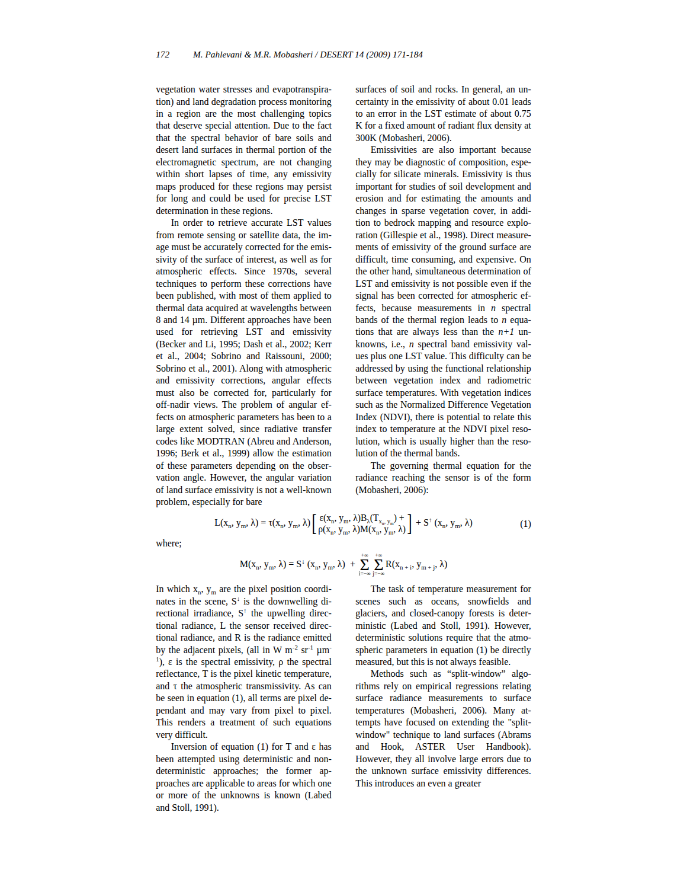172 M. Pahlevani & M.R. Mobasheri / DESERT 14 (2009) 171-184
vegetation water stresses and evapotranspiration) and land degradation process monitoring in a region are the most challenging topics that deserve special attention. Due to the fact that the spectral behavior of bare soils and desert land surfaces in thermal portion of the electromagnetic spectrum, are not changing within short lapses of time, any emissivity maps produced for these regions may persist for long and could be used for precise LST determination in these regions.
In order to retrieve accurate LST values from remote sensing or satellite data, the image must be accurately corrected for the emissivity of the surface of interest, as well as for atmospheric effects. Since 1970s, several techniques to perform these corrections have been published, with most of them applied to thermal data acquired at wavelengths between 8 and 14 µm. Different approaches have been used for retrieving LST and emissivity (Becker and Li, 1995; Dash et al., 2002; Kerr et al., 2004; Sobrino and Raissouni, 2000; Sobrino et al., 2001). Along with atmospheric and emissivity corrections, angular effects must also be corrected for, particularly for off-nadir views. The problem of angular effects on atmospheric parameters has been to a large extent solved, since radiative transfer codes like MODTRAN (Abreu and Anderson, 1996; Berk et al., 1999) allow the estimation of these parameters depending on the observation angle. However, the angular variation of land surface emissivity is not a well-known problem, especially for bare
surfaces of soil and rocks. In general, an uncertainty in the emissivity of about 0.01 leads to an error in the LST estimate of about 0.75 K for a fixed amount of radiant flux density at 300K (Mobasheri, 2006).
Emissivities are also important because they may be diagnostic of composition, especially for silicate minerals. Emissivity is thus important for studies of soil development and erosion and for estimating the amounts and changes in sparse vegetation cover, in addition to bedrock mapping and resource exploration (Gillespie et al., 1998). Direct measurements of emissivity of the ground surface are difficult, time consuming, and expensive. On the other hand, simultaneous determination of LST and emissivity is not possible even if the signal has been corrected for atmospheric effects, because measurements in n spectral bands of the thermal region leads to n equations that are always less than the n+1 unknowns, i.e., n spectral band emissivity values plus one LST value. This difficulty can be addressed by using the functional relationship between vegetation index and radiometric surface temperatures. With vegetation indices such as the Normalized Difference Vegetation Index (NDVI), there is potential to relate this index to temperature at the NDVI pixel resolution, which is usually higher than the resolution of the thermal bands.
The governing thermal equation for the radiance reaching the sensor is of the form (Mobasheri, 2006):
L(xn, ym, λ) = τ(xn, ym, λ)[ε(xn, ym, λ)Bλ(Txn, ym) +
ρ(xn, ym, λ)M(xn, ym, λ)] + S↑ (xn, ym, λ) (1)
where;
M(xn, ym, λ) = S↓ (xn, ym, λ) + +∞Σi=−∞+∞Σj=−∞R(xn + i, ym + j, λ)
In which xn, ym are the pixel position coordinates in the scene, S↓ is the downwelling directional irradiance, S↑ the upwelling directional radiance, L the sensor received directional radiance, and R is the radiance emitted by the adjacent pixels, (all in W m-2 sr-1 µm-1), ε is the spectral emissivity, ρ the spectral reflectance, T is the pixel kinetic temperature, and τ the atmospheric transmissivity. As can be seen in equation (1), all terms are pixel dependant and may vary from pixel to pixel. This renders a treatment of such equations very difficult.
Inversion of equation (1) for T and ε has been attempted using deterministic and nondeterministic approaches; the former approaches are applicable to areas for which one
or more of the unknowns is known (Labed and Stoll, 1991).
The task of temperature measurement for scenes such as oceans, snowfields and glaciers, and closed-canopy forests is deterministic (Labed and Stoll, 1991). However, deterministic solutions require that the atmospheric parameters in equation (1) be directly measured, but this is not always feasible.
Methods such as “split-window” algorithms rely on empirical regressions relating surface radiance measurements to surface temperatures (Mobasheri, 2006). Many attempts have focused on extending the "split-window" technique to land surfaces (Abrams and Hook, ASTER User Handbook). However, they all involve large errors due to the unknown surface emissivity differences. This introduces an even a greater